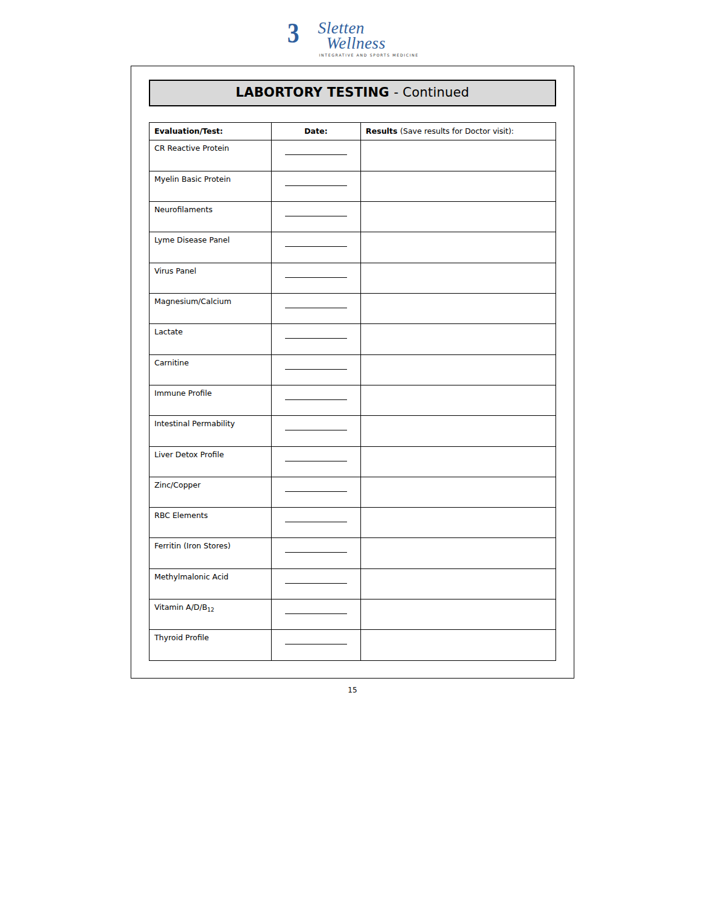3
Sletten
Wellness
INTEGRATIVE AND SPORTS MEDICINE
LABORTORY TESTING - Continued
| Evaluation/Test: | Date: | Results (Save results for Doctor visit): |
| --- | --- | --- |
| CR Reactive Protein | | |
| Myelin Basic Protein | | |
| Neurofilaments | | |
| Lyme Disease Panel | | |
| Virus Panel | | |
| Magnesium/Calcium | | |
| Lactate | | |
| Carnitine | | |
| Immune Profile | | |
| Intestinal Permability | | |
| Liver Detox Profile | | |
| Zinc/Copper | | |
| RBC Elements | | |
| Ferritin (Iron Stores) | | |
| Methylmalonic Acid | | |
| Vitamin A/D/B 12 | | |
| Thyroid Profile | | |
15